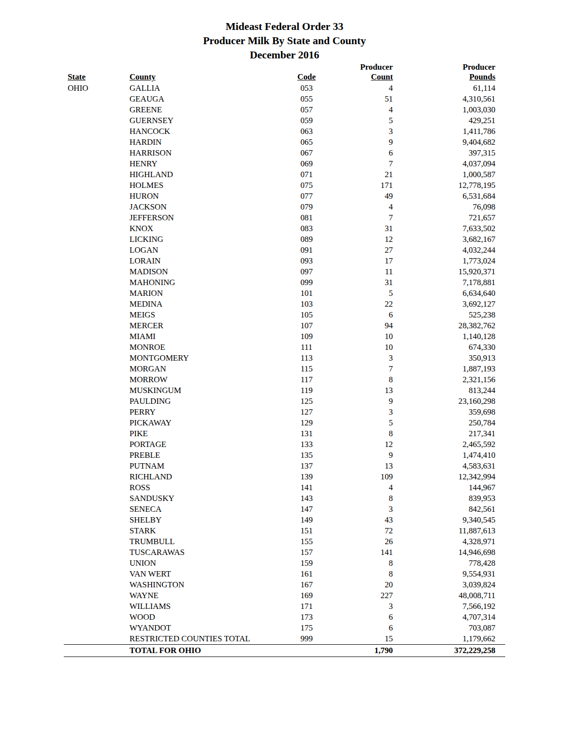Mideast Federal Order 33 Producer Milk By State and County December 2016
| | | | Producer | Producer |
| --- | --- | --- | --- | --- |
| State | County | Code | Count | Pounds |
| OHIO | GALLIA | 053 | 4 | 61,114 |
| | GEAUGA | 055 | 51 | 4,310,561 |
| | GREENE | 057 | 4 | 1,003,030 |
| | GUERNSEY | 059 | 5 | 429,251 |
| | HANCOCK | 063 | 3 | 1,411,786 |
| | HARDIN | 065 | 9 | 9,404,682 |
| | HARRISON | 067 | 6 | 397,315 |
| | HENRY | 069 | 7 | 4,037,094 |
| | HIGHLAND | 071 | 21 | 1,000,587 |
| | HOLMES | 075 | 171 | 12,778,195 |
| | HURON | 077 | 49 | 6,531,684 |
| | JACKSON | 079 | 4 | 76,098 |
| | JEFFERSON | 081 | 7 | 721,657 |
| | KNOX | 083 | 31 | 7,633,502 |
| | LICKING | 089 | 12 | 3,682,167 |
| | LOGAN | 091 | 27 | 4,032,244 |
| | LORAIN | 093 | 17 | 1,773,024 |
| | MADISON | 097 | 11 | 15,920,371 |
| | MAHONING | 099 | 31 | 7,178,881 |
| | MARION | 101 | 5 | 6,634,640 |
| | MEDINA | 103 | 22 | 3,692,127 |
| | MEIGS | 105 | 6 | 525,238 |
| | MERCER | 107 | 94 | 28,382,762 |
| | MIAMI | 109 | 10 | 1,140,128 |
| | MONROE | 111 | 10 | 674,330 |
| | MONTGOMERY | 113 | 3 | 350,913 |
| | MORGAN | 115 | 7 | 1,887,193 |
| | MORROW | 117 | 8 | 2,321,156 |
| | MUSKINGUM | 119 | 13 | 813,244 |
| | PAULDING | 125 | 9 | 23,160,298 |
| | PERRY | 127 | 3 | 359,698 |
| | PICKAWAY | 129 | 5 | 250,784 |
| | PIKE | 131 | 8 | 217,341 |
| | PORTAGE | 133 | 12 | 2,465,592 |
| | PREBLE | 135 | 9 | 1,474,410 |
| | PUTNAM | 137 | 13 | 4,583,631 |
| | RICHLAND | 139 | 109 | 12,342,994 |
| | ROSS | 141 | 4 | 144,967 |
| | SANDUSKY | 143 | 8 | 839,953 |
| | SENECA | 147 | 3 | 842,561 |
| | SHELBY | 149 | 43 | 9,340,545 |
| | STARK | 151 | 72 | 11,887,613 |
| | TRUMBULL | 155 | 26 | 4,328,971 |
| | TUSCARAWAS | 157 | 141 | 14,946,698 |
| | UNION | 159 | 8 | 778,428 |
| | VAN WERT | 161 | 8 | 9,554,931 |
| | WASHINGTON | 167 | 20 | 3,039,824 |
| | WAYNE | 169 | 227 | 48,008,711 |
| | WILLIAMS | 171 | 3 | 7,566,192 |
| | WOOD | 173 | 6 | 4,707,314 |
| | WYANDOT | 175 | 6 | 703,087 |
| | RESTRICTED COUNTIES TOTAL | 999 | 15 | 1,179,662 |
| | TOTAL FOR OHIO | | 1,790 | 372,229,258 |